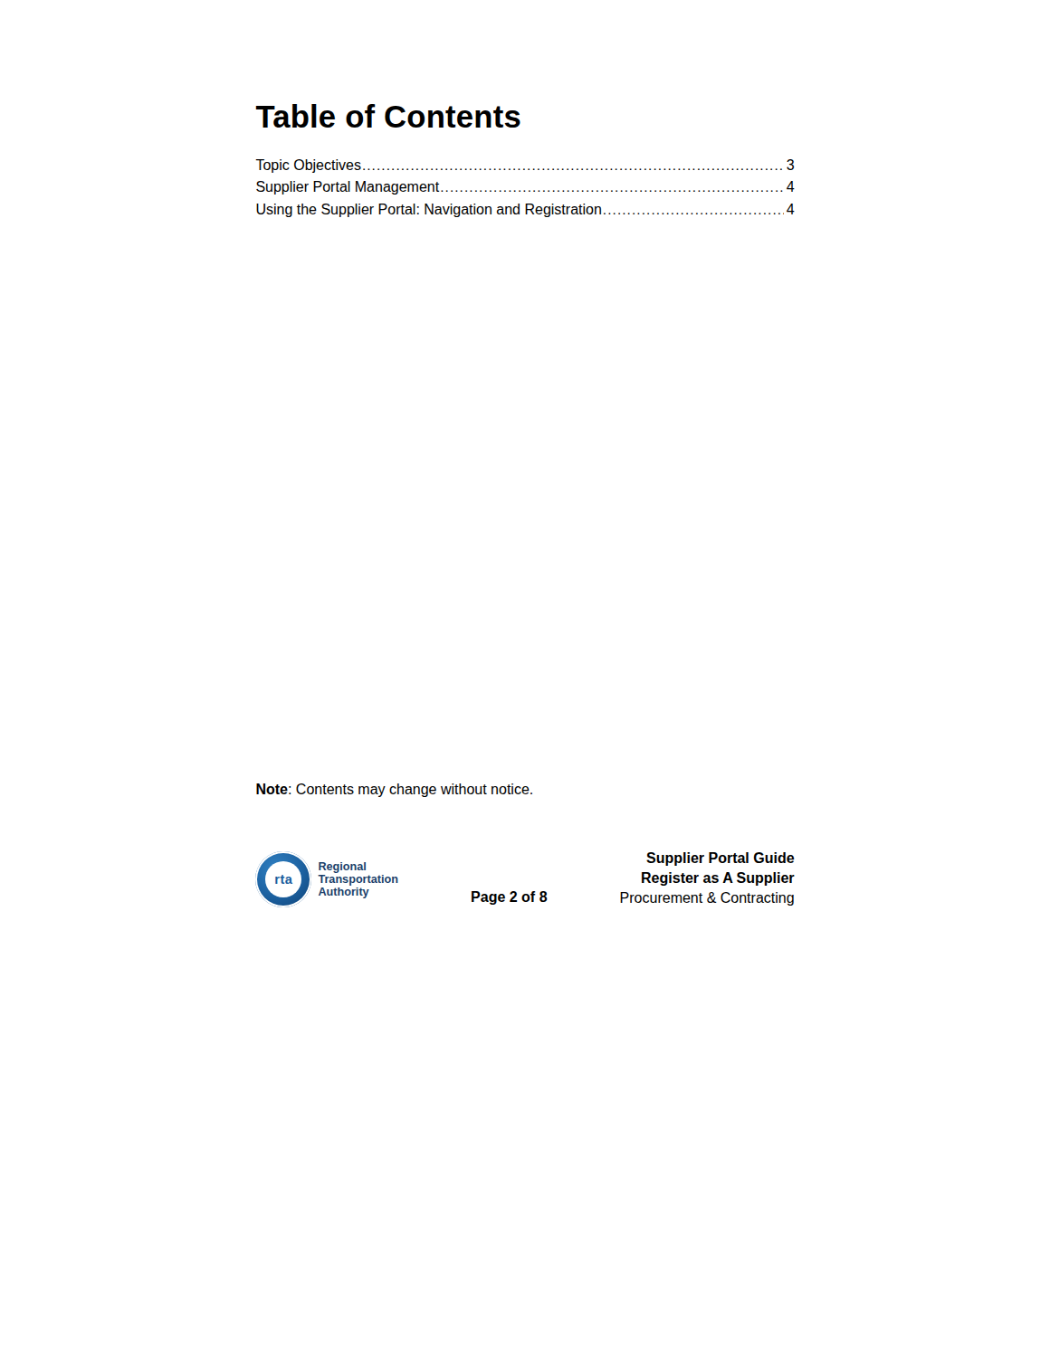Table of Contents
Topic Objectives .................................................................................................................. 3
Supplier Portal Management .................................................................................................... 4
Using the Supplier Portal: Navigation and Registration ............................................................. 4
Note: Contents may change without notice.
Regional
Transportation
Authority
Page 2 of 8
Supplier Portal Guide
Register as A Supplier
Procurement & Contracting